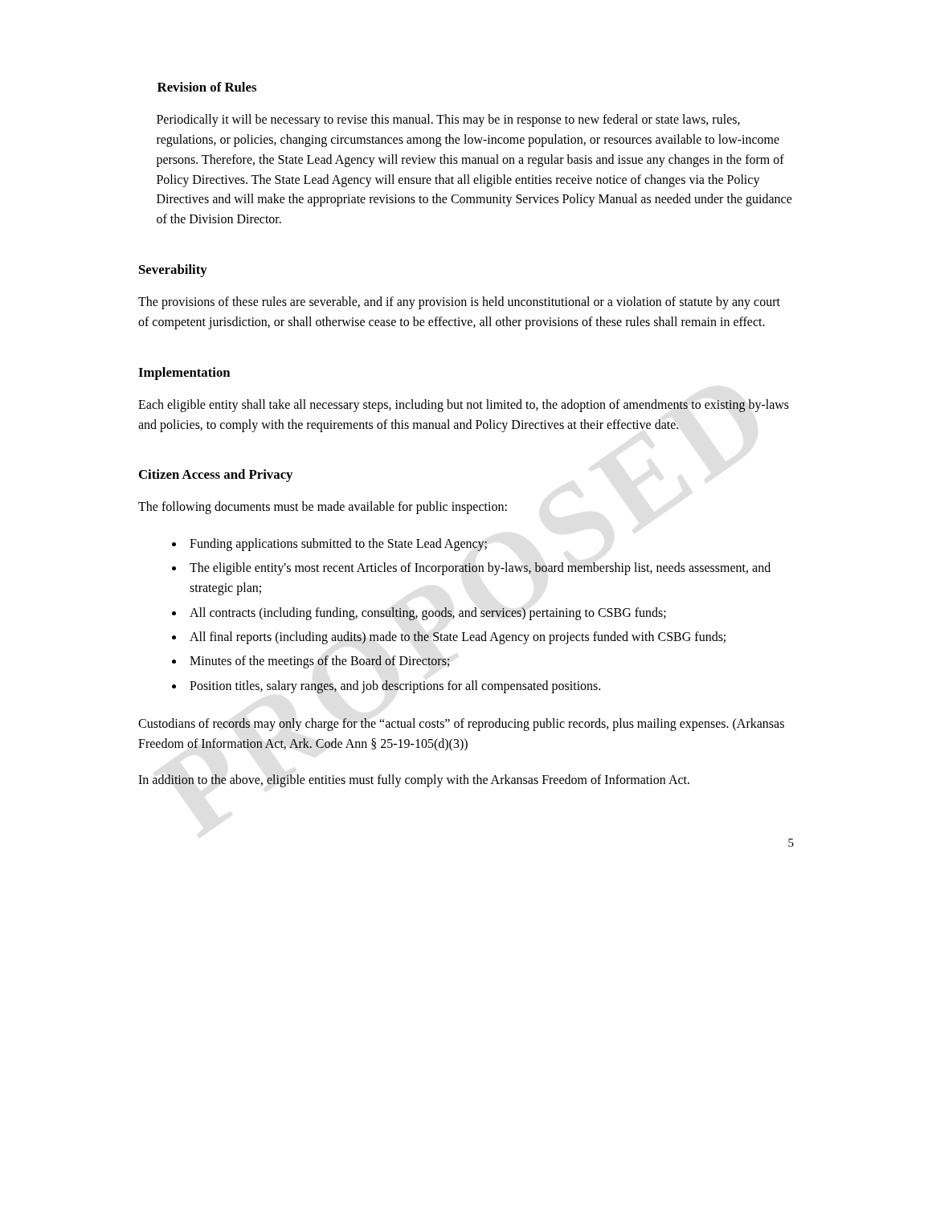PROPOSED
Revision of Rules
Periodically it will be necessary to revise this manual. This may be in response to new federal or state laws, rules, regulations, or policies, changing circumstances among the low-income population, or resources available to low-income persons. Therefore, the State Lead Agency will review this manual on a regular basis and issue any changes in the form of Policy Directives. The State Lead Agency will ensure that all eligible entities receive notice of changes via the Policy Directives and will make the appropriate revisions to the Community Services Policy Manual as needed under the guidance of the Division Director.
Severability
The provisions of these rules are severable, and if any provision is held unconstitutional or a violation of statute by any court of competent jurisdiction, or shall otherwise cease to be effective, all other provisions of these rules shall remain in effect.
Implementation
Each eligible entity shall take all necessary steps, including but not limited to, the adoption of amendments to existing by-laws and policies, to comply with the requirements of this manual and Policy Directives at their effective date.
Citizen Access and Privacy
The following documents must be made available for public inspection:
Funding applications submitted to the State Lead Agency;
The eligible entity's most recent Articles of Incorporation by-laws, board membership list, needs assessment, and strategic plan;
All contracts (including funding, consulting, goods, and services) pertaining to CSBG funds;
All final reports (including audits) made to the State Lead Agency on projects funded with CSBG funds;
Minutes of the meetings of the Board of Directors;
Position titles, salary ranges, and job descriptions for all compensated positions.
Custodians of records may only charge for the “actual costs” of reproducing public records, plus mailing expenses. (Arkansas Freedom of Information Act, Ark. Code Ann § 25-19-105(d)(3))
In addition to the above, eligible entities must fully comply with the Arkansas Freedom of Information Act.
5